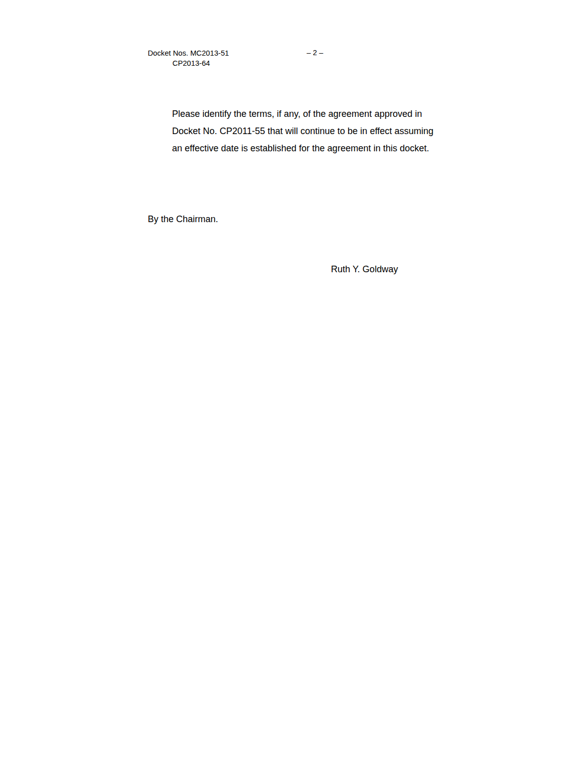Docket Nos. MC2013-51 CP2013-64
– 2 –
Please identify the terms, if any, of the agreement approved in Docket No. CP2011-55 that will continue to be in effect assuming an effective date is established for the agreement in this docket.
By the Chairman.
Ruth Y. Goldway